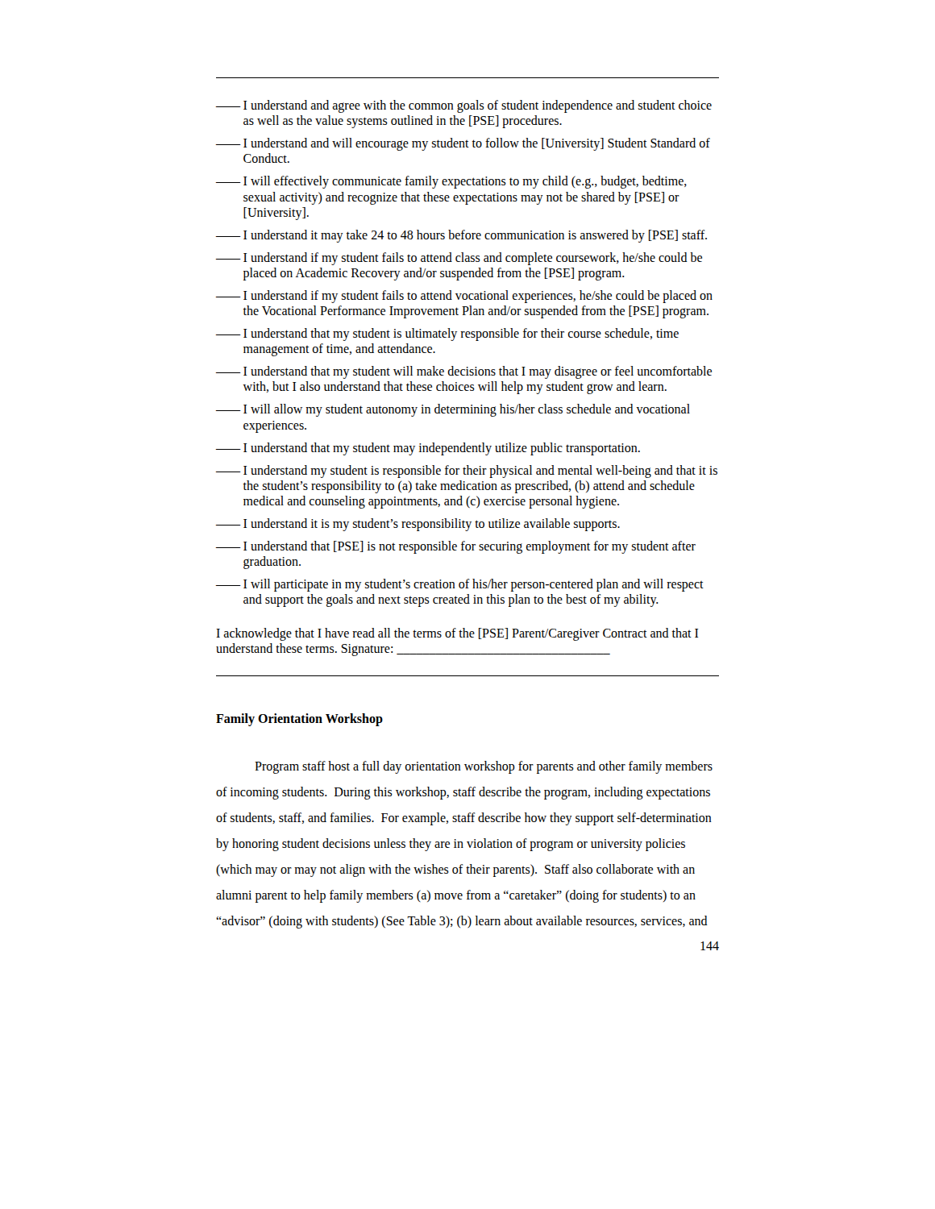I understand and agree with the common goals of student independence and student choice as well as the value systems outlined in the [PSE] procedures.
I understand and will encourage my student to follow the [University] Student Standard of Conduct.
I will effectively communicate family expectations to my child (e.g., budget, bedtime, sexual activity) and recognize that these expectations may not be shared by [PSE] or [University].
I understand it may take 24 to 48 hours before communication is answered by [PSE] staff.
I understand if my student fails to attend class and complete coursework, he/she could be placed on Academic Recovery and/or suspended from the [PSE] program.
I understand if my student fails to attend vocational experiences, he/she could be placed on the Vocational Performance Improvement Plan and/or suspended from the [PSE] program.
I understand that my student is ultimately responsible for their course schedule, time management of time, and attendance.
I understand that my student will make decisions that I may disagree or feel uncomfortable with, but I also understand that these choices will help my student grow and learn.
I will allow my student autonomy in determining his/her class schedule and vocational experiences.
I understand that my student may independently utilize public transportation.
I understand my student is responsible for their physical and mental well-being and that it is the student’s responsibility to (a) take medication as prescribed, (b) attend and schedule medical and counseling appointments, and (c) exercise personal hygiene.
I understand it is my student’s responsibility to utilize available supports.
I understand that [PSE] is not responsible for securing employment for my student after graduation.
I will participate in my student’s creation of his/her person-centered plan and will respect and support the goals and next steps created in this plan to the best of my ability.
I acknowledge that I have read all the terms of the [PSE] Parent/Caregiver Contract and that I understand these terms. Signature: _________________________________
Family Orientation Workshop
Program staff host a full day orientation workshop for parents and other family members of incoming students. During this workshop, staff describe the program, including expectations of students, staff, and families. For example, staff describe how they support self-determination by honoring student decisions unless they are in violation of program or university policies (which may or may not align with the wishes of their parents). Staff also collaborate with an alumni parent to help family members (a) move from a “caretaker” (doing for students) to an “advisor” (doing with students) (See Table 3); (b) learn about available resources, services, and
144